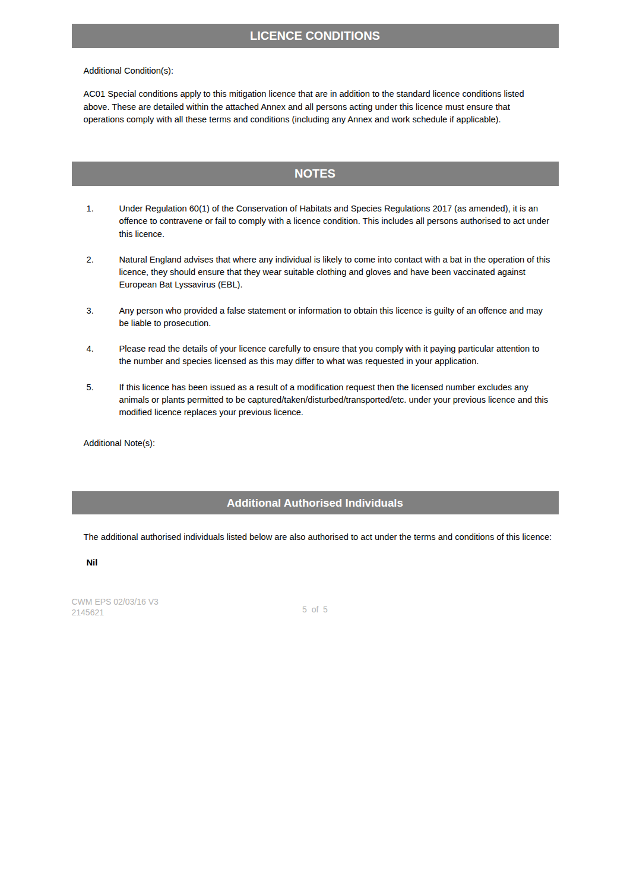LICENCE CONDITIONS
Additional Condition(s):
AC01 Special conditions apply to this mitigation licence that are in addition to the standard licence conditions listed above. These are detailed within the attached Annex and all persons acting under this licence must ensure that operations comply with all these terms and conditions (including any Annex and work schedule if applicable).
NOTES
Under Regulation 60(1) of the Conservation of Habitats and Species Regulations 2017 (as amended), it is an offence to contravene or fail to comply with a licence condition. This includes all persons authorised to act under this licence.
Natural England advises that where any individual is likely to come into contact with a bat in the operation of this licence, they should ensure that they wear suitable clothing and gloves and have been vaccinated against European Bat Lyssavirus (EBL).
Any person who provided a false statement or information to obtain this licence is guilty of an offence and may be liable to prosecution.
Please read the details of your licence carefully to ensure that you comply with it paying particular attention to the number and species licensed as this may differ to what was requested in your application.
If this licence has been issued as a result of a modification request then the licensed number excludes any animals or plants permitted to be captured/taken/disturbed/transported/etc. under your previous licence and this modified licence replaces your previous licence.
Additional Note(s):
Additional Authorised Individuals
The additional authorised individuals listed below are also authorised to act under the terms and conditions of this licence:
Nil
5 of 5
CWM EPS 02/03/16 V3
2145621